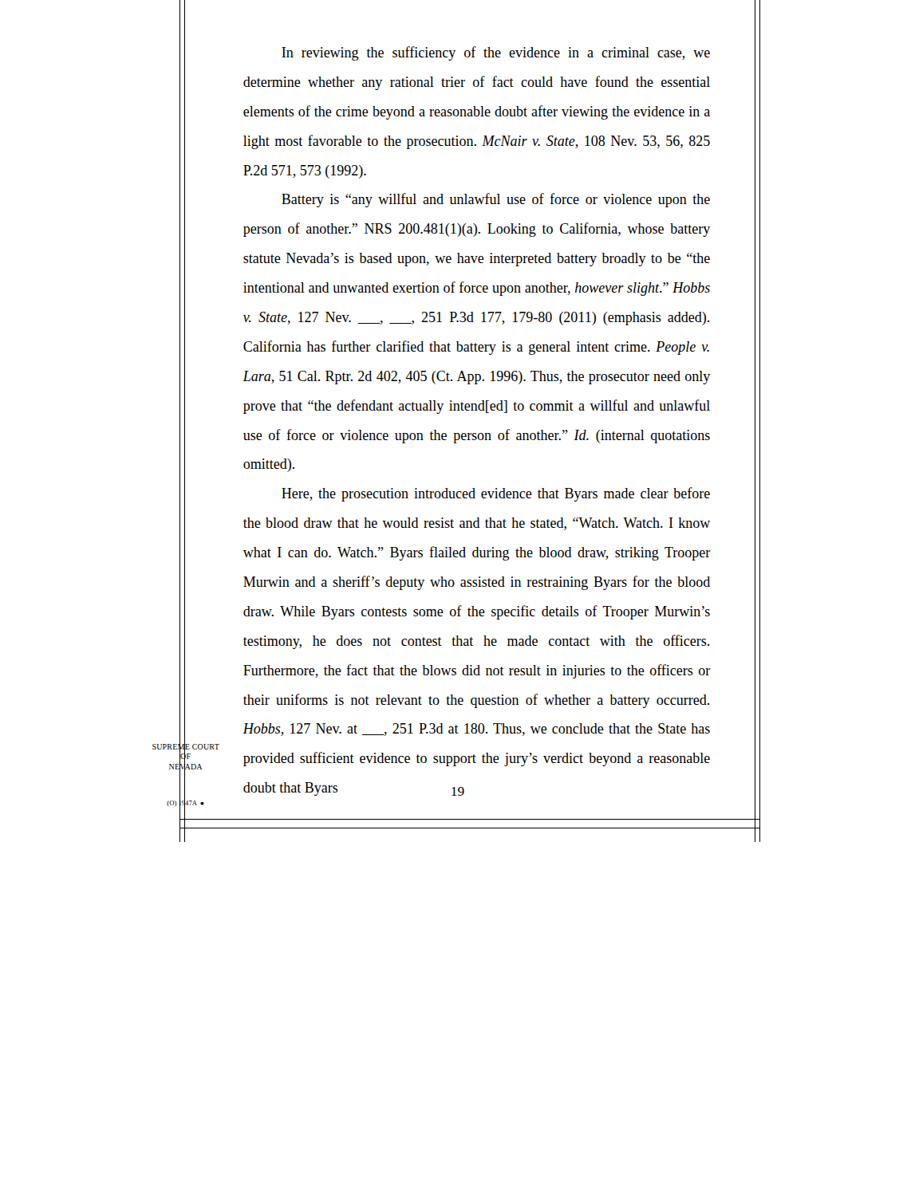In reviewing the sufficiency of the evidence in a criminal case, we determine whether any rational trier of fact could have found the essential elements of the crime beyond a reasonable doubt after viewing the evidence in a light most favorable to the prosecution. McNair v. State, 108 Nev. 53, 56, 825 P.2d 571, 573 (1992).
Battery is “any willful and unlawful use of force or violence upon the person of another.” NRS 200.481(1)(a). Looking to California, whose battery statute Nevada’s is based upon, we have interpreted battery broadly to be “the intentional and unwanted exertion of force upon another, however slight.” Hobbs v. State, 127 Nev. ___, ___, 251 P.3d 177, 179-80 (2011) (emphasis added). California has further clarified that battery is a general intent crime. People v. Lara, 51 Cal. Rptr. 2d 402, 405 (Ct. App. 1996). Thus, the prosecutor need only prove that “the defendant actually intend[ed] to commit a willful and unlawful use of force or violence upon the person of another.” Id. (internal quotations omitted).
Here, the prosecution introduced evidence that Byars made clear before the blood draw that he would resist and that he stated, “Watch. Watch. I know what I can do. Watch.” Byars flailed during the blood draw, striking Trooper Murwin and a sheriff’s deputy who assisted in restraining Byars for the blood draw. While Byars contests some of the specific details of Trooper Murwin’s testimony, he does not contest that he made contact with the officers. Furthermore, the fact that the blows did not result in injuries to the officers or their uniforms is not relevant to the question of whether a battery occurred. Hobbs, 127 Nev. at ___, 251 P.3d at 180. Thus, we conclude that the State has provided sufficient evidence to support the jury’s verdict beyond a reasonable doubt that Byars
Supreme Court
of
Nevada
(O) 1947A ●
19